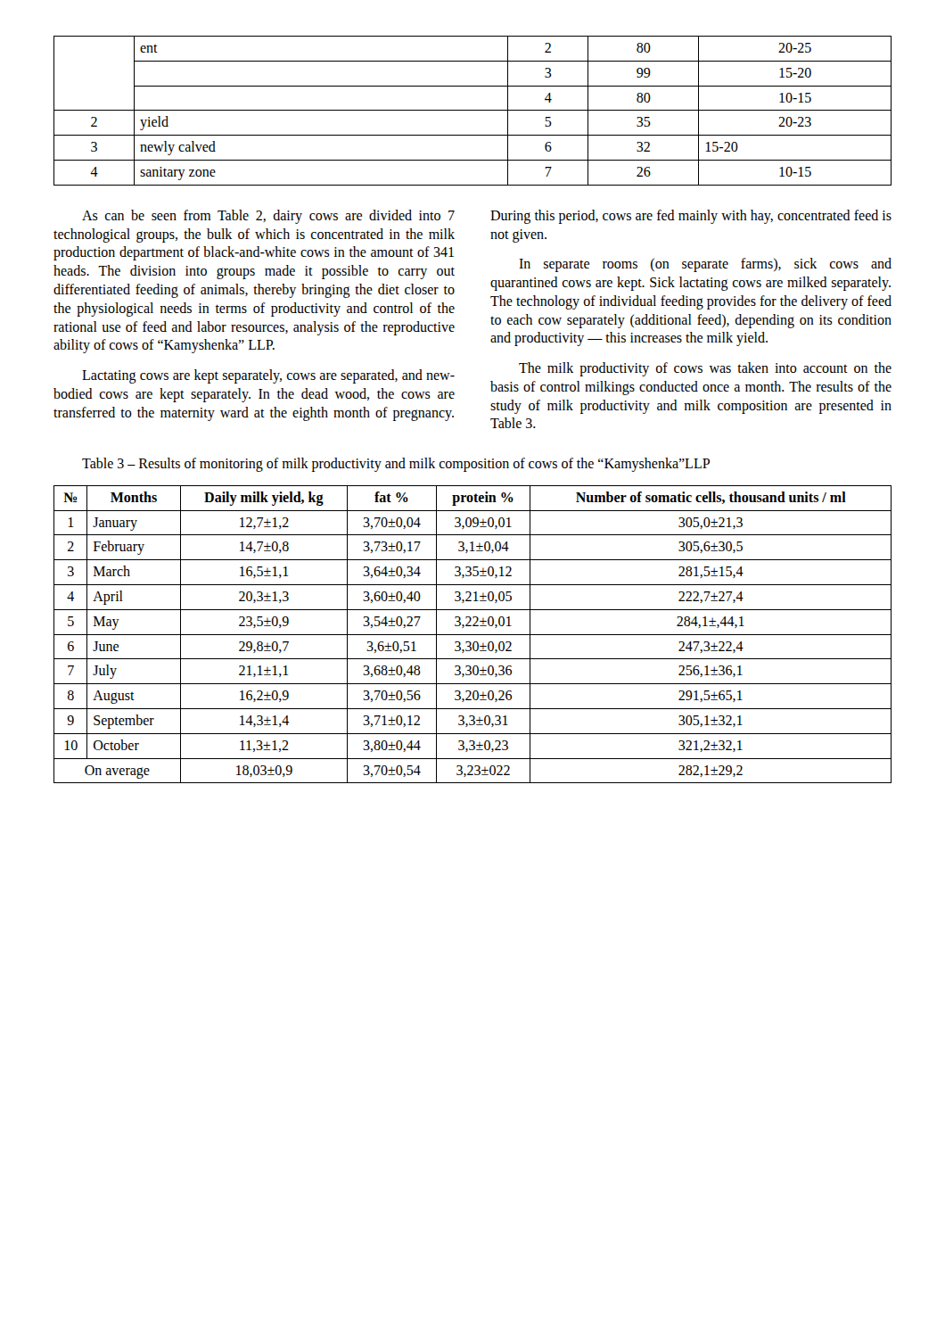| | ent | 2 | 80 | 20-25 |
| | 3 | 99 | 15-20 |
| | 4 | 80 | 10-15 |
| 2 | yield | 5 | 35 | 20-23 |
| 3 | newly calved | 6 | 32 | 15-20 |
| 4 | sanitary zone | 7 | 26 | 10-15 |
As can be seen from Table 2, dairy cows are divided into 7 technological groups, the bulk of which is concentrated in the milk production department of black-and-white cows in the amount of 341 heads. The division into groups made it possible to carry out differentiated feeding of animals, thereby bringing the diet closer to the physiological needs in terms of productivity and control of the rational use of feed and labor resources, analysis of the reproductive ability of cows of “Kamyshenka” LLP.
Lactating cows are kept separately, cows are separated, and new-bodied cows are kept separately. In the dead wood, the cows are transferred to the maternity ward at the eighth month of pregnancy. During this period, cows are fed mainly with hay, concentrated feed is not given.
In separate rooms (on separate farms), sick cows and quarantined cows are kept. Sick lactating cows are milked separately. The technology of individual feeding provides for the delivery of feed to each cow separately (additional feed), depending on its condition and productivity — this increases the milk yield.
The milk productivity of cows was taken into account on the basis of control milkings conducted once a month. The results of the study of milk productivity and milk composition are presented in Table 3.
Table 3 – Results of monitoring of milk productivity and milk composition of cows of the “Kamyshenka”LLP
| № | Months | Daily milk yield, kg | fat % | protein % | Number of somatic cells, thousand units / ml |
| --- | --- | --- | --- | --- | --- |
| 1 | January | 12,7±1,2 | 3,70±0,04 | 3,09±0,01 | 305,0±21,3 |
| 2 | February | 14,7±0,8 | 3,73±0,17 | 3,1±0,04 | 305,6±30,5 |
| 3 | March | 16,5±1,1 | 3,64±0,34 | 3,35±0,12 | 281,5±15,4 |
| 4 | April | 20,3±1,3 | 3,60±0,40 | 3,21±0,05 | 222,7±27,4 |
| 5 | May | 23,5±0,9 | 3,54±0,27 | 3,22±0,01 | 284,1±,44,1 |
| 6 | June | 29,8±0,7 | 3,6±0,51 | 3,30±0,02 | 247,3±22,4 |
| 7 | July | 21,1±1,1 | 3,68±0,48 | 3,30±0,36 | 256,1±36,1 |
| 8 | August | 16,2±0,9 | 3,70±0,56 | 3,20±0,26 | 291,5±65,1 |
| 9 | September | 14,3±1,4 | 3,71±0,12 | 3,3±0,31 | 305,1±32,1 |
| 10 | October | 11,3±1,2 | 3,80±0,44 | 3,3±0,23 | 321,2±32,1 |
| On average | 18,03±0,9 | 3,70±0,54 | 3,23±022 | 282,1±29,2 |